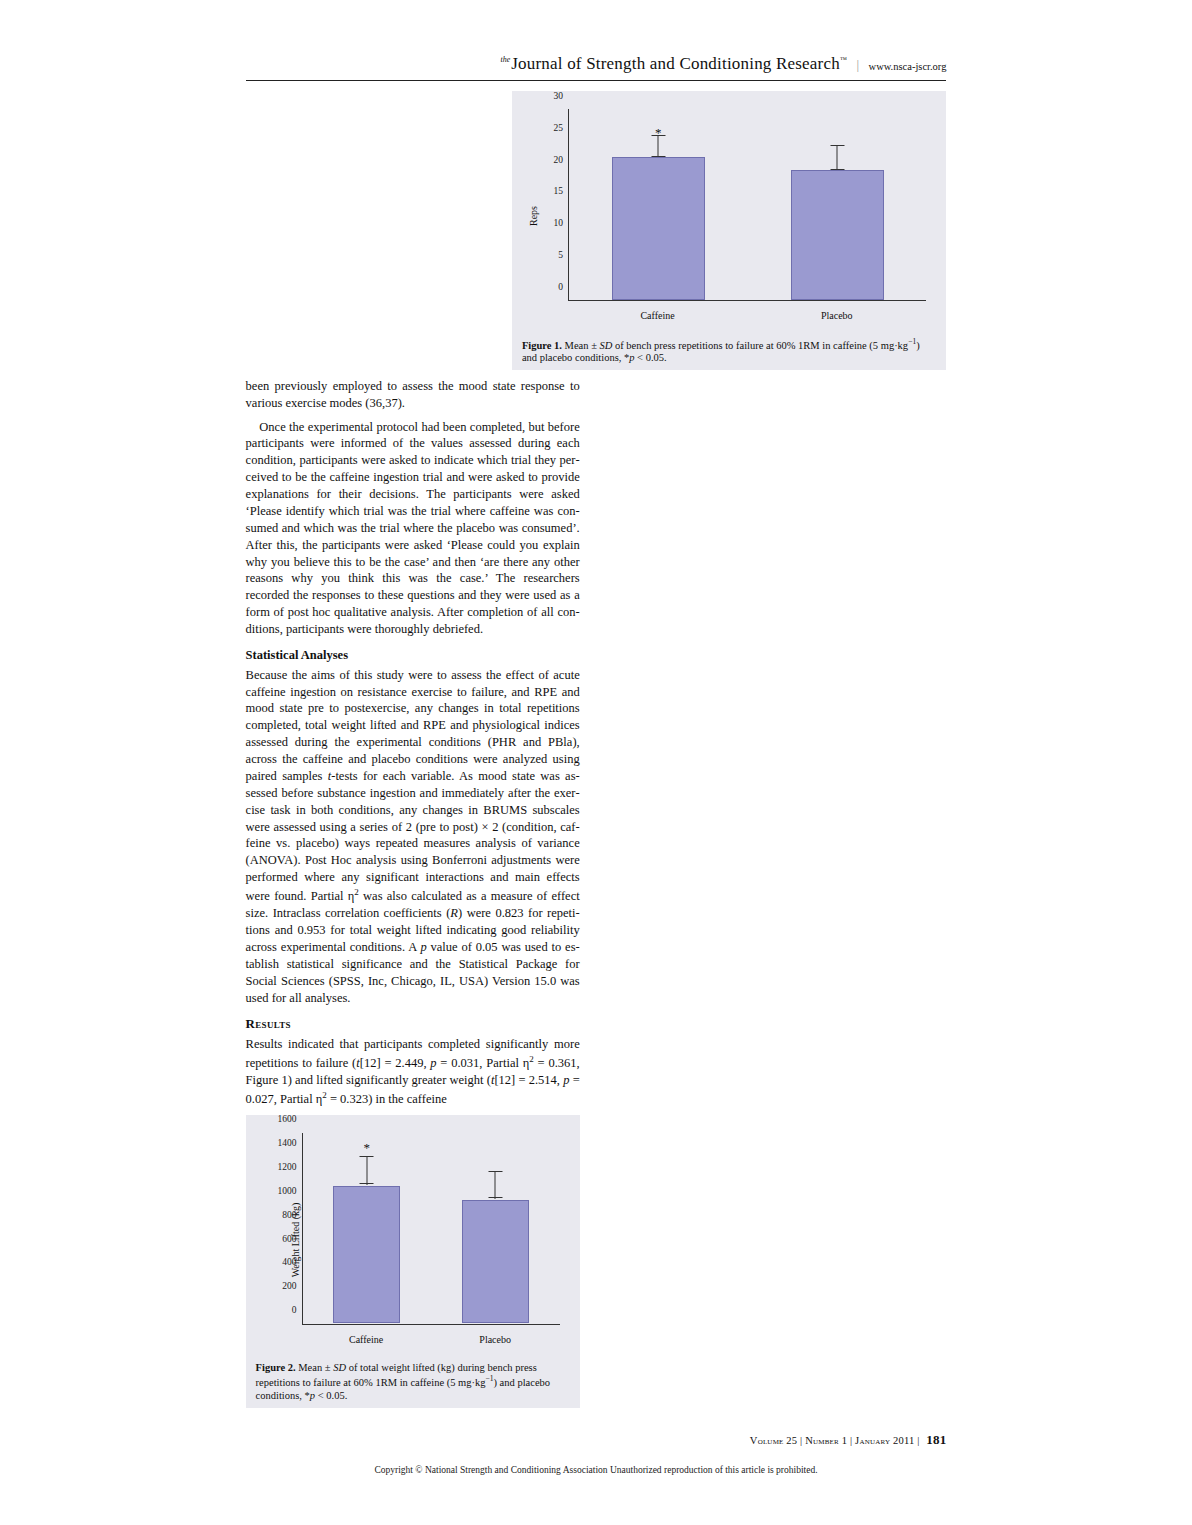the Journal of Strength and Conditioning Research™
|
www.nsca-jscr.org
Reps
30
25
20
15
10
5
0
*
Caffeine Placebo
Figure 1. Mean ± SD of bench press repetitions to failure at 60% 1RM in caffeine (5 mg·kg−1) and placebo conditions, *p < 0.05.
been previously employed to assess the mood state response to various exercise modes (36,37).
Once the experimental protocol had been completed, but before participants were informed of the values assessed during each condition, participants were asked to indicate which trial they perceived to be the caffeine ingestion trial and were asked to provide explanations for their decisions. The participants were asked ‘Please identify which trial was the trial where caffeine was consumed and which was the trial where the placebo was consumed’. After this, the participants were asked ‘Please could you explain why you believe this to be the case’ and then ‘are there any other reasons why you think this was the case.’ The researchers recorded the responses to these questions and they were used as a form of post hoc qualitative analysis. After completion of all conditions, participants were thoroughly debriefed.
Statistical Analyses
Because the aims of this study were to assess the effect of acute caffeine ingestion on resistance exercise to failure, and RPE and mood state pre to postexercise, any changes in total repetitions completed, total weight lifted and RPE and physiological indices assessed during the experimental conditions (PHR and PBla), across the caffeine and placebo conditions were analyzed using paired samples t-tests for each variable. As mood state was assessed before substance ingestion and immediately after the exercise task in both conditions, any changes in BRUMS subscales were assessed using a series of 2 (pre to post) × 2 (condition, caffeine vs. placebo) ways repeated measures analysis of variance (ANOVA). Post Hoc analysis using Bonferroni adjustments were performed where any significant interactions and main effects were found. Partial η2 was also calculated as a measure of effect size. Intraclass correlation coefficients (R) were 0.823 for repetitions and 0.953 for total weight lifted indicating good reliability across experimental conditions. A p value of 0.05 was used to establish statistical significance and the Statistical Package for Social Sciences (SPSS, Inc, Chicago, IL, USA) Version 15.0 was used for all analyses.
Results
Results indicated that participants completed significantly more repetitions to failure (t[12] = 2.449, p = 0.031, Partial η2 = 0.361, Figure 1) and lifted significantly greater weight (t[12] = 2.514, p = 0.027, Partial η2 = 0.323) in the caffeine
Weight Lifted (kg)
1600
1400
1200
1000
800
600
400
200
0
*
Caffeine Placebo
Figure 2. Mean ± SD of total weight lifted (kg) during bench press repetitions to failure at 60% 1RM in caffeine (5 mg·kg−1) and placebo conditions, *p < 0.05.
Volume 25 | Number 1 | January 2011 |181
Copyright © National Strength and Conditioning Association Unauthorized reproduction of this article is prohibited.